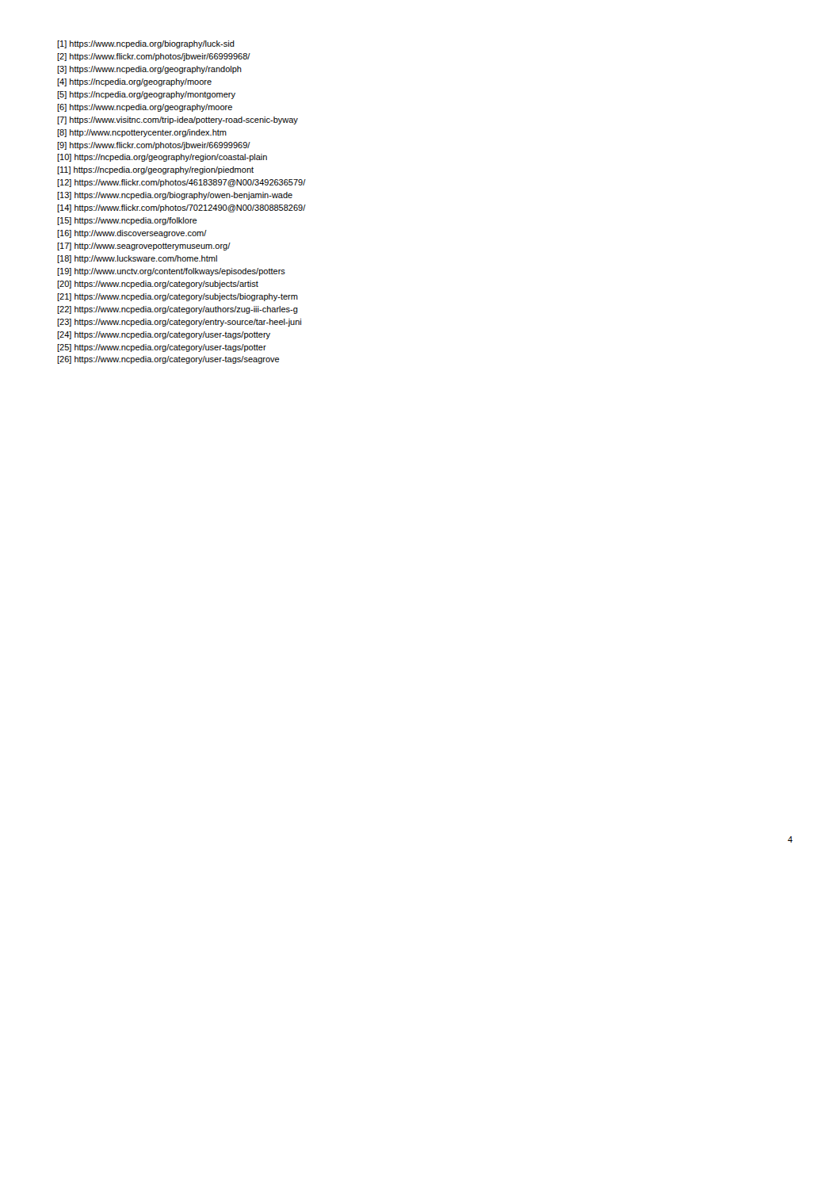[1] https://www.ncpedia.org/biography/luck-sid
[2] https://www.flickr.com/photos/jbweir/66999968/
[3] https://www.ncpedia.org/geography/randolph
[4] https://ncpedia.org/geography/moore
[5] https://ncpedia.org/geography/montgomery
[6] https://www.ncpedia.org/geography/moore
[7] https://www.visitnc.com/trip-idea/pottery-road-scenic-byway
[8] http://www.ncpotterycenter.org/index.htm
[9] https://www.flickr.com/photos/jbweir/66999969/
[10] https://ncpedia.org/geography/region/coastal-plain
[11] https://ncpedia.org/geography/region/piedmont
[12] https://www.flickr.com/photos/46183897@N00/3492636579/
[13] https://www.ncpedia.org/biography/owen-benjamin-wade
[14] https://www.flickr.com/photos/70212490@N00/3808858269/
[15] https://www.ncpedia.org/folklore
[16] http://www.discoverseagrove.com/
[17] http://www.seagrovepotterymuseum.org/
[18] http://www.lucksware.com/home.html
[19] http://www.unctv.org/content/folkways/episodes/potters
[20] https://www.ncpedia.org/category/subjects/artist
[21] https://www.ncpedia.org/category/subjects/biography-term
[22] https://www.ncpedia.org/category/authors/zug-iii-charles-g
[23] https://www.ncpedia.org/category/entry-source/tar-heel-juni
[24] https://www.ncpedia.org/category/user-tags/pottery
[25] https://www.ncpedia.org/category/user-tags/potter
[26] https://www.ncpedia.org/category/user-tags/seagrove
4